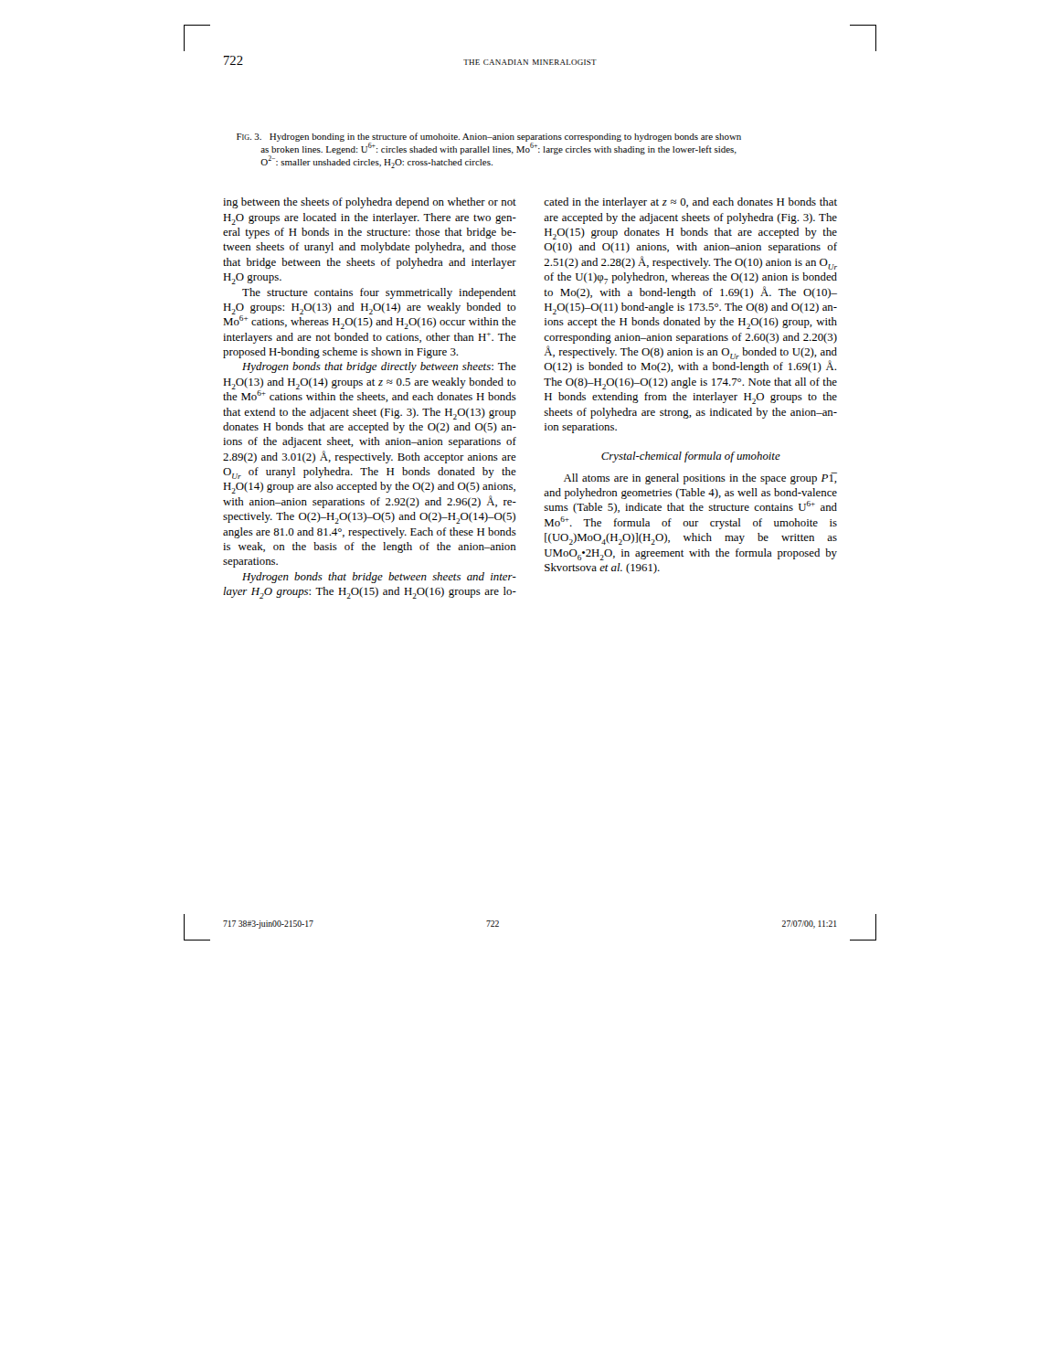722
the canadian mineralogist
Fig. 3. Hydrogen bonding in the structure of umohoite. Anion–anion separations corresponding to hydrogen bonds are shown as broken lines. Legend: U6+: circles shaded with parallel lines, Mo6+: large circles with shading in the lower-left sides, O2−: smaller unshaded circles, H2O: cross-hatched circles.
ing between the sheets of polyhedra depend on whether or not H2O groups are located in the interlayer. There are two general types of H bonds in the structure: those that bridge between sheets of uranyl and molybdate polyhedra, and those that bridge between the sheets of polyhedra and interlayer H2O groups.
The structure contains four symmetrically independent H2O groups: H2O(13) and H2O(14) are weakly bonded to Mo6+ cations, whereas H2O(15) and H2O(16) occur within the interlayers and are not bonded to cations, other than H+. The proposed H-bonding scheme is shown in Figure 3.
Hydrogen bonds that bridge directly between sheets: The H2O(13) and H2O(14) groups at z ≈ 0.5 are weakly bonded to the Mo6+ cations within the sheets, and each donates H bonds that extend to the adjacent sheet (Fig. 3). The H2O(13) group donates H bonds that are accepted by the O(2) and O(5) anions of the adjacent sheet, with anion–anion separations of 2.89(2) and 3.01(2) Å, respectively. Both acceptor anions are OUr of uranyl polyhedra. The H bonds donated by the H2O(14) group are also accepted by the O(2) and O(5) anions, with anion–anion separations of 2.92(2) and 2.96(2) Å, respectively. The O(2)–H2O(13)–O(5) and O(2)–H2O(14)–O(5) angles are 81.0 and 81.4°, respectively. Each of these H bonds is weak, on the basis of the length of the anion–anion separations.
Hydrogen bonds that bridge between sheets and interlayer H2O groups: The H2O(15) and H2O(16) groups are located in the interlayer at z ≈ 0, and each donates H bonds that are accepted by the adjacent sheets of polyhedra (Fig. 3). The H2O(15) group donates H bonds that are accepted by the O(10) and O(11) anions, with anion–anion separations of 2.51(2) and 2.28(2) Å, respectively. The O(10) anion is an OUr of the U(1)φ7 polyhedron, whereas the O(12) anion is bonded to Mo(2), with a bond-length of 1.69(1) Å. The O(10)–H2O(15)–O(11) bond-angle is 173.5°. The O(8) and O(12) anions accept the H bonds donated by the H2O(16) group, with corresponding anion–anion separations of 2.60(3) and 2.20(3) Å, respectively. The O(8) anion is an OUr bonded to U(2), and O(12) is bonded to Mo(2), with a bond-length of 1.69(1) Å. The O(8)–H2O(16)–O(12) angle is 174.7°. Note that all of the H bonds extending from the interlayer H2O groups to the sheets of polyhedra are strong, as indicated by the anion–anion separations.
Crystal-chemical formula of umohoite
All atoms are in general positions in the space group P1̅, and polyhedron geometries (Table 4), as well as bond-valence sums (Table 5), indicate that the structure contains U6+ and Mo6+. The formula of our crystal of umohoite is [(UO2)MoO4(H2O)](H2O), which may be written as UMoO6•2H2O, in agreement with the formula proposed by Skvortsova et al. (1961).
717 38#3-juin00-2150-17
722
27/07/00, 11:21